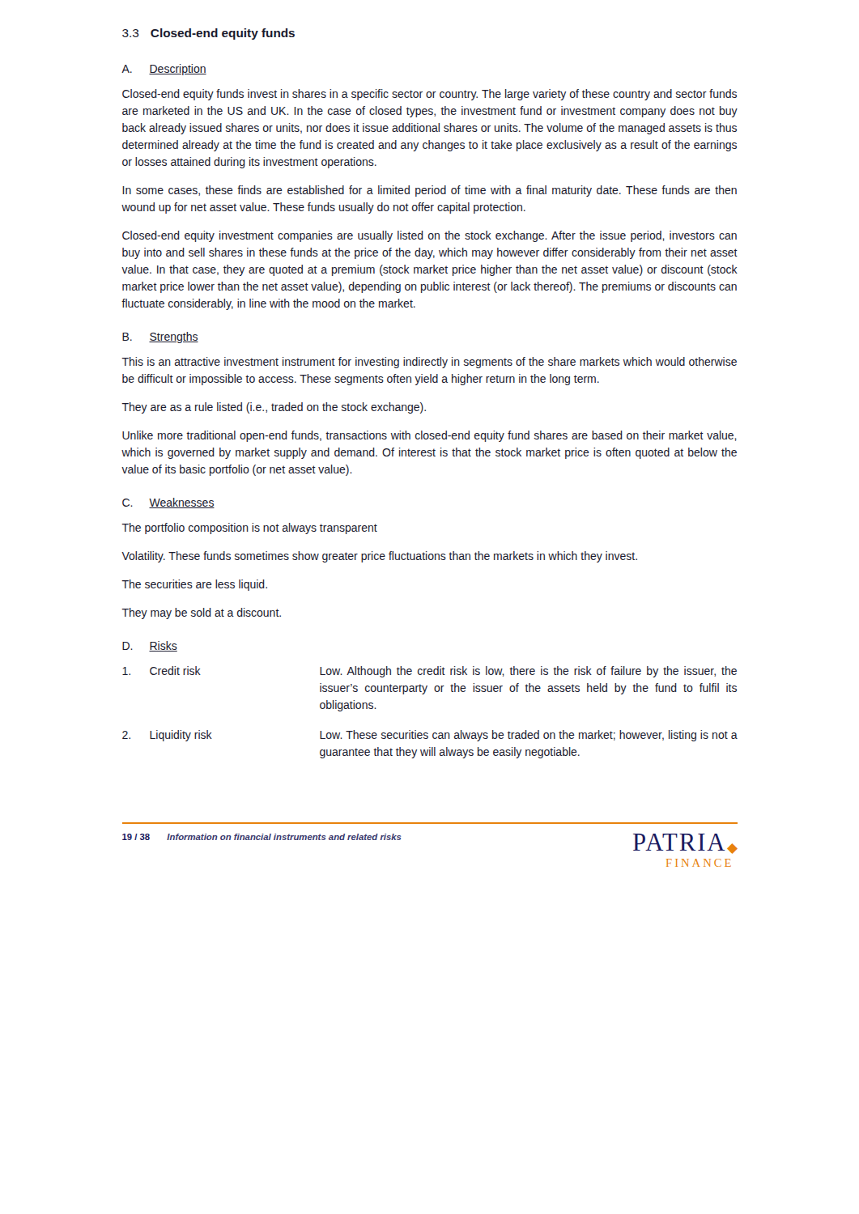3.3 Closed-end equity funds
A. Description
Closed-end equity funds invest in shares in a specific sector or country. The large variety of these country and sector funds are marketed in the US and UK. In the case of closed types, the investment fund or investment company does not buy back already issued shares or units, nor does it issue additional shares or units. The volume of the managed assets is thus determined already at the time the fund is created and any changes to it take place exclusively as a result of the earnings or losses attained during its investment operations.
In some cases, these finds are established for a limited period of time with a final maturity date. These funds are then wound up for net asset value. These funds usually do not offer capital protection.
Closed-end equity investment companies are usually listed on the stock exchange. After the issue period, investors can buy into and sell shares in these funds at the price of the day, which may however differ considerably from their net asset value. In that case, they are quoted at a premium (stock market price higher than the net asset value) or discount (stock market price lower than the net asset value), depending on public interest (or lack thereof). The premiums or discounts can fluctuate considerably, in line with the mood on the market.
B. Strengths
This is an attractive investment instrument for investing indirectly in segments of the share markets which would otherwise be difficult or impossible to access. These segments often yield a higher return in the long term.
They are as a rule listed (i.e., traded on the stock exchange).
Unlike more traditional open-end funds, transactions with closed-end equity fund shares are based on their market value, which is governed by market supply and demand. Of interest is that the stock market price is often quoted at below the value of its basic portfolio (or net asset value).
C. Weaknesses
The portfolio composition is not always transparent
Volatility. These funds sometimes show greater price fluctuations than the markets in which they invest.
The securities are less liquid.
They may be sold at a discount.
D. Risks
| 1. | Credit risk | Low. Although the credit risk is low, there is the risk of failure by the issuer, the issuer’s counterparty or the issuer of the assets held by the fund to fulfil its obligations. |
| 2. | Liquidity risk | Low. These securities can always be traded on the market; however, listing is not a guarantee that they will always be easily negotiable. |
19 / 38 Information on financial instruments and related risks
PATRIA◆ FINANCE